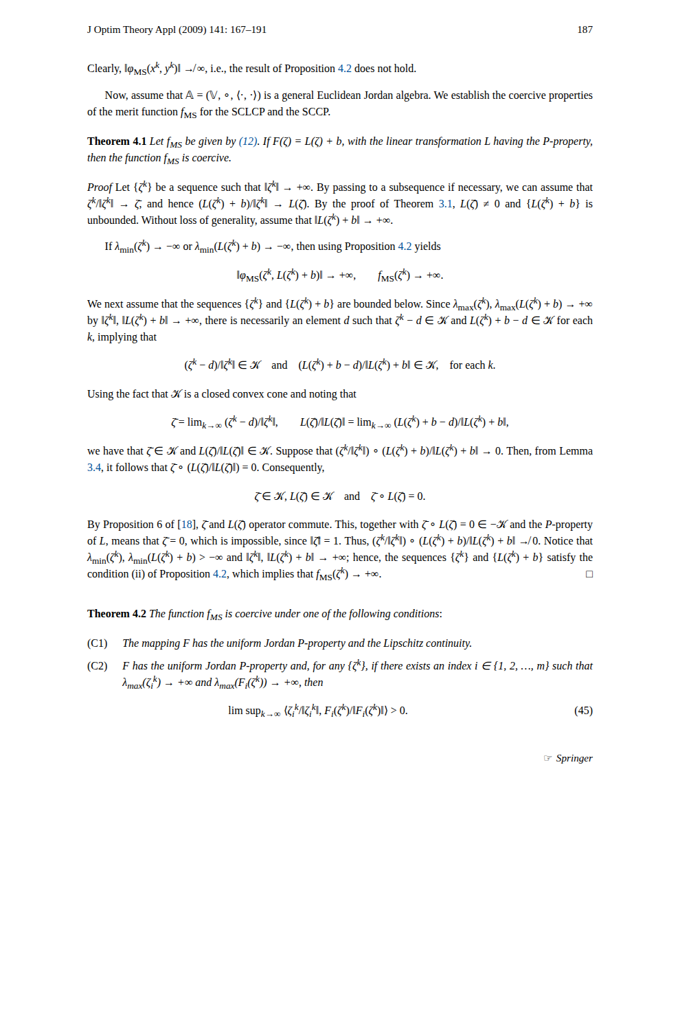J Optim Theory Appl (2009) 141: 167–191 187
Clearly, ‖φMS(xk, yk)‖ ↛ ∞, i.e., the result of Proposition 4.2 does not hold.
Now, assume that 𝔸 = (𝕍, ∘, ⟨·, ·⟩) is a general Euclidean Jordan algebra. We establish the coercive properties of the merit function fMS for the SCLCP and the SCCP.
Theorem 4.1 Let fMS be given by (12). If F(ζ) = L(ζ) + b, with the linear transformation L having the P-property, then the function fMS is coercive.
Proof Let {ζk} be a sequence such that ‖ζk‖ → +∞. By passing to a subsequence if necessary, we can assume that ζk/‖ζk‖ → ζ̄, and hence (L(ζk) + b)/‖ζk‖ → L(ζ̄). By the proof of Theorem 3.1, L(ζ̄) ≠ 0 and {L(ζk) + b} is unbounded. Without loss of generality, assume that ‖L(ζk) + b‖ → +∞.
If λmin(ζk) → −∞ or λmin(L(ζk) + b) → −∞, then using Proposition 4.2 yields
‖φMS(ζk, L(ζk) + b)‖ → +∞, fMS(ζk) → +∞.
We next assume that the sequences {ζk} and {L(ζk) + b} are bounded below. Since λmax(ζk), λmax(L(ζk) + b) → +∞ by ‖ζk‖, ‖L(ζk) + b‖ → +∞, there is necessarily an element d such that ζk − d ∈ 𝒦 and L(ζk) + b − d ∈ 𝒦 for each k, implying that
(ζk − d)/‖ζk‖ ∈ 𝒦 and (L(ζk) + b − d)/‖L(ζk) + b‖ ∈ 𝒦, for each k.
Using the fact that 𝒦 is a closed convex cone and noting that
ζ̄ = limk→∞ (ζk − d)/‖ζk‖, L(ζ̄)/‖L(ζ̄)‖ = limk→∞ (L(ζk) + b − d)/‖L(ζk) + b‖,
we have that ζ̄ ∈ 𝒦 and L(ζ̄)/‖L(ζ̄)‖ ∈ 𝒦. Suppose that (ζk/‖ζk‖) ∘ (L(ζk) + b)/‖L(ζk) + b‖ → 0. Then, from Lemma 3.4, it follows that ζ̄ ∘ (L(ζ̄)/‖L(ζ̄)‖) = 0. Consequently,
ζ̄ ∈ 𝒦, L(ζ̄) ∈ 𝒦 and ζ̄ ∘ L(ζ̄) = 0.
By Proposition 6 of [18], ζ̄ and L(ζ̄) operator commute. This, together with ζ̄ ∘ L(ζ̄) = 0 ∈ −𝒦 and the P-property of L, means that ζ̄ = 0, which is impossible, since ‖ζ̄‖ = 1. Thus, (ζk/‖ζk‖) ∘ (L(ζk) + b)/‖L(ζk) + b‖ ↛ 0. Notice that λmin(ζk), λmin(L(ζk) + b) > −∞ and ‖ζk‖, ‖L(ζk) + b‖ → +∞; hence, the sequences {ζk} and {L(ζk) + b} satisfy the condition (ii) of Proposition 4.2, which implies that fMS(ζk) → +∞. □
Theorem 4.2 The function fMS is coercive under one of the following conditions:
(C1) The mapping F has the uniform Jordan P-property and the Lipschitz continuity.
(C2) F has the uniform Jordan P-property and, for any {ζk}, if there exists an index i ∈ {1, 2, …, m} such that λmax(ζik) → +∞ and λmax(Fi(ζk)) → +∞, then
lim supk→∞ ⟨ζik/‖ζik‖, Fi(ζk)/‖Fi(ζk)‖⟩ > 0. (45)
☞Springer